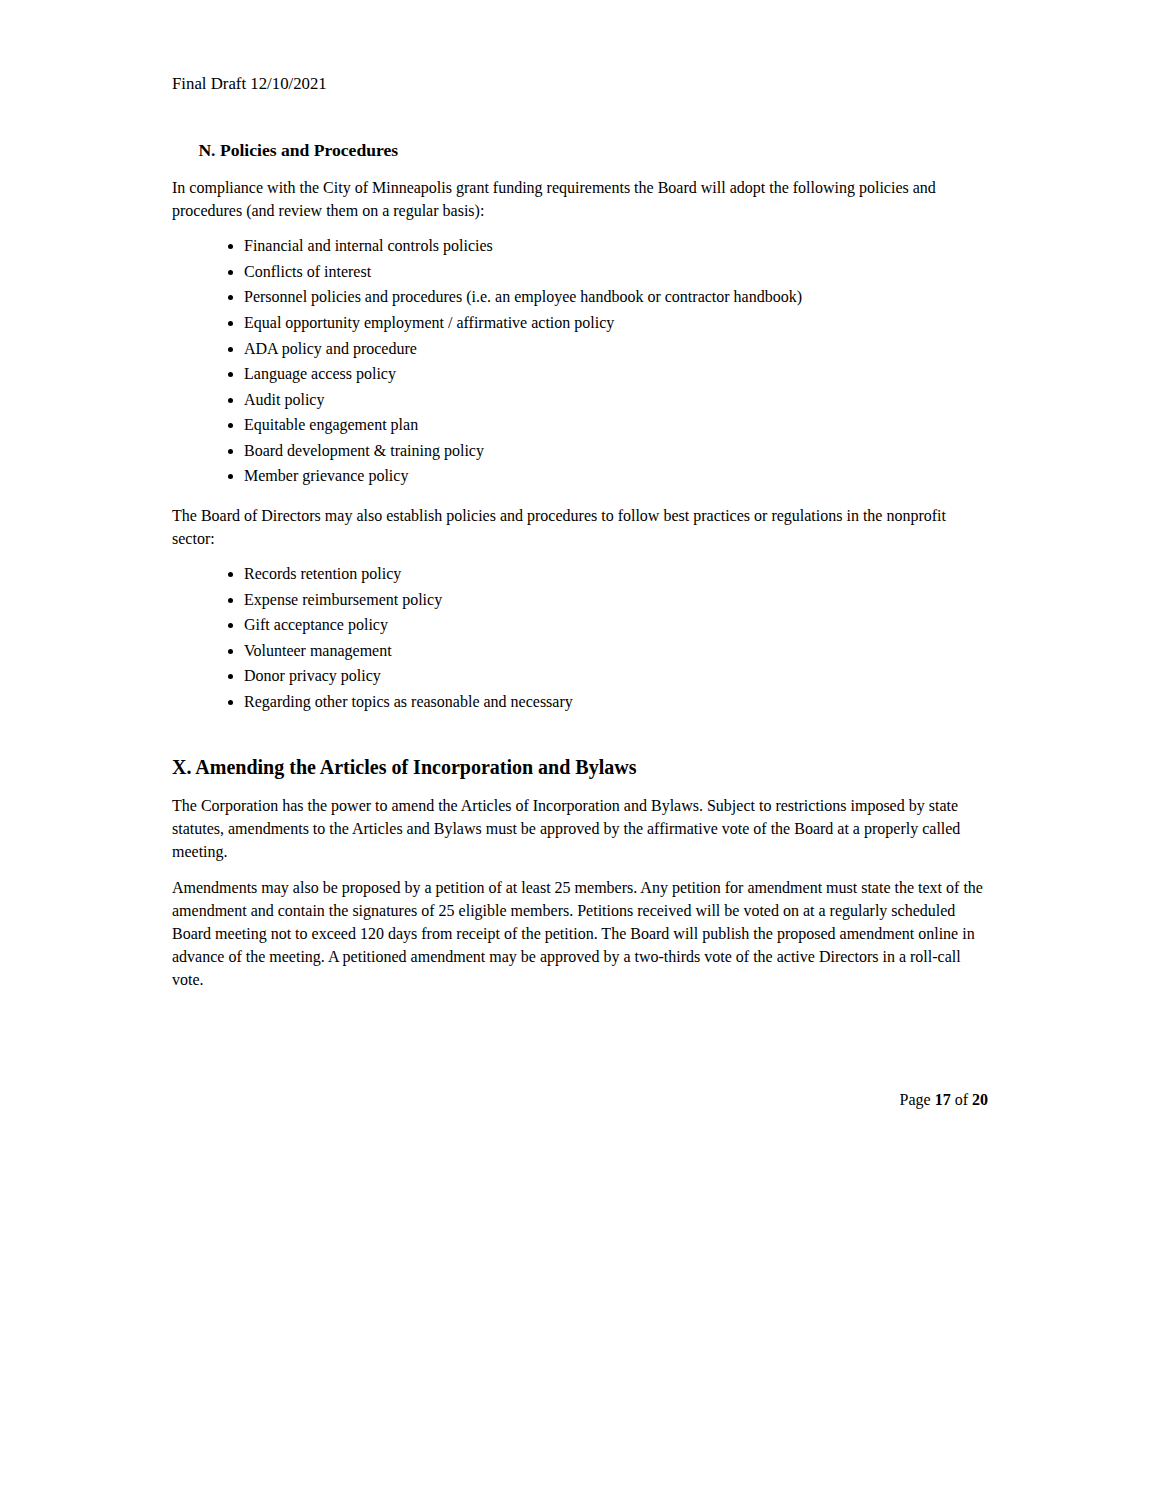Final Draft 12/10/2021
N. Policies and Procedures
In compliance with the City of Minneapolis grant funding requirements the Board will adopt the following policies and procedures (and review them on a regular basis):
Financial and internal controls policies
Conflicts of interest
Personnel policies and procedures (i.e. an employee handbook or contractor handbook)
Equal opportunity employment / affirmative action policy
ADA policy and procedure
Language access policy
Audit policy
Equitable engagement plan
Board development & training policy
Member grievance policy
The Board of Directors may also establish policies and procedures to follow best practices or regulations in the nonprofit sector:
Records retention policy
Expense reimbursement policy
Gift acceptance policy
Volunteer management
Donor privacy policy
Regarding other topics as reasonable and necessary
X. Amending the Articles of Incorporation and Bylaws
The Corporation has the power to amend the Articles of Incorporation and Bylaws. Subject to restrictions imposed by state statutes, amendments to the Articles and Bylaws must be approved by the affirmative vote of the Board at a properly called meeting.
Amendments may also be proposed by a petition of at least 25 members. Any petition for amendment must state the text of the amendment and contain the signatures of 25 eligible members. Petitions received will be voted on at a regularly scheduled Board meeting not to exceed 120 days from receipt of the petition. The Board will publish the proposed amendment online in advance of the meeting. A petitioned amendment may be approved by a two-thirds vote of the active Directors in a roll-call vote.
Page 17 of 20